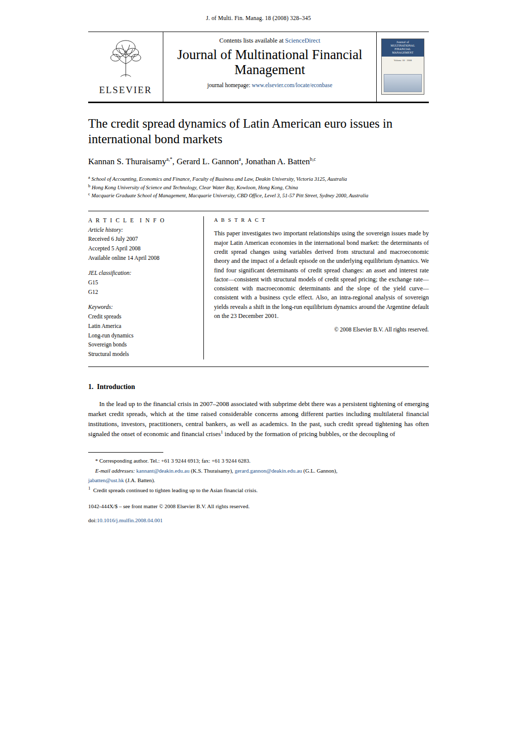J. of Multi. Fin. Manag. 18 (2008) 328–345
ELSEVIER
Contents lists available at ScienceDirect
Journal of Multinational Financial
Management
journal homepage: www.elsevier.com/locate/econbase
Journal of
MULTINATIONAL
FINANCIAL
MANAGEMENT
Volume 18 · 2008
The credit spread dynamics of Latin American euro issues in international bond markets
Kannan S. Thuraisamya,*, Gerard L. Gannona, Jonathan A. Battenb,c
a School of Accounting, Economics and Finance, Faculty of Business and Law, Deakin University, Victoria 3125, Australia
b Hong Kong University of Science and Technology, Clear Water Bay, Kowloon, Hong Kong, China
c Macquarie Graduate School of Management, Macquarie University, CBD Office, Level 3, 51-57 Pitt Street, Sydney 2000, Australia
A R T I C L E I N F O
Article history:
Received 6 July 2007
Accepted 5 April 2008
Available online 14 April 2008
JEL classification:
G15
G12
Keywords:
Credit spreads
Latin America
Long-run dynamics
Sovereign bonds
Structural models
A B S T R A C T
This paper investigates two important relationships using the sovereign issues made by major Latin American economies in the international bond market: the determinants of credit spread changes using variables derived from structural and macroeconomic theory and the impact of a default episode on the underlying equilibrium dynamics. We find four significant determinants of credit spread changes: an asset and interest rate factor—consistent with structural models of credit spread pricing; the exchange rate—consistent with macroeconomic determinants and the slope of the yield curve—consistent with a business cycle effect. Also, an intra-regional analysis of sovereign yields reveals a shift in the long-run equilibrium dynamics around the Argentine default on the 23 December 2001.
© 2008 Elsevier B.V. All rights reserved.
1. Introduction
In the lead up to the financial crisis in 2007–2008 associated with subprime debt there was a persistent tightening of emerging market credit spreads, which at the time raised considerable concerns among different parties including multilateral financial institutions, investors, practitioners, central bankers, as well as academics. In the past, such credit spread tightening has often signaled the onset of economic and financial crises1 induced by the formation of pricing bubbles, or the decoupling of
* Corresponding author. Tel.: +61 3 9244 6913; fax: +61 3 9244 6283.
E-mail addresses: kannant@deakin.edu.au (K.S. Thuraisamy), gerard.gannon@deakin.edu.au (G.L. Gannon),
jabatten@ust.hk (J.A. Batten).
1 Credit spreads continued to tighten leading up to the Asian financial crisis.
1042-444X/$ – see front matter © 2008 Elsevier B.V. All rights reserved.
doi:10.1016/j.mulfin.2008.04.001